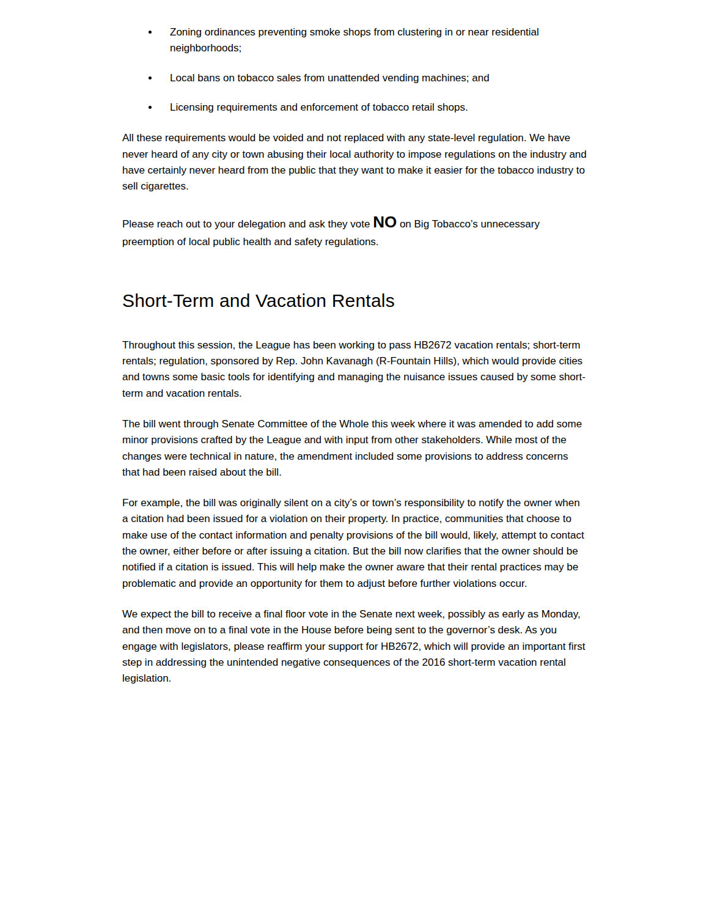Zoning ordinances preventing smoke shops from clustering in or near residential neighborhoods;
Local bans on tobacco sales from unattended vending machines; and
Licensing requirements and enforcement of tobacco retail shops.
All these requirements would be voided and not replaced with any state-level regulation. We have never heard of any city or town abusing their local authority to impose regulations on the industry and have certainly never heard from the public that they want to make it easier for the tobacco industry to sell cigarettes.
Please reach out to your delegation and ask they vote NO on Big Tobacco’s unnecessary preemption of local public health and safety regulations.
Short-Term and Vacation Rentals
Throughout this session, the League has been working to pass HB2672 vacation rentals; short-term rentals; regulation, sponsored by Rep. John Kavanagh (R-Fountain Hills), which would provide cities and towns some basic tools for identifying and managing the nuisance issues caused by some short-term and vacation rentals.
The bill went through Senate Committee of the Whole this week where it was amended to add some minor provisions crafted by the League and with input from other stakeholders. While most of the changes were technical in nature, the amendment included some provisions to address concerns that had been raised about the bill.
For example, the bill was originally silent on a city’s or town’s responsibility to notify the owner when a citation had been issued for a violation on their property. In practice, communities that choose to make use of the contact information and penalty provisions of the bill would, likely, attempt to contact the owner, either before or after issuing a citation. But the bill now clarifies that the owner should be notified if a citation is issued. This will help make the owner aware that their rental practices may be problematic and provide an opportunity for them to adjust before further violations occur.
We expect the bill to receive a final floor vote in the Senate next week, possibly as early as Monday, and then move on to a final vote in the House before being sent to the governor’s desk. As you engage with legislators, please reaffirm your support for HB2672, which will provide an important first step in addressing the unintended negative consequences of the 2016 short-term vacation rental legislation.